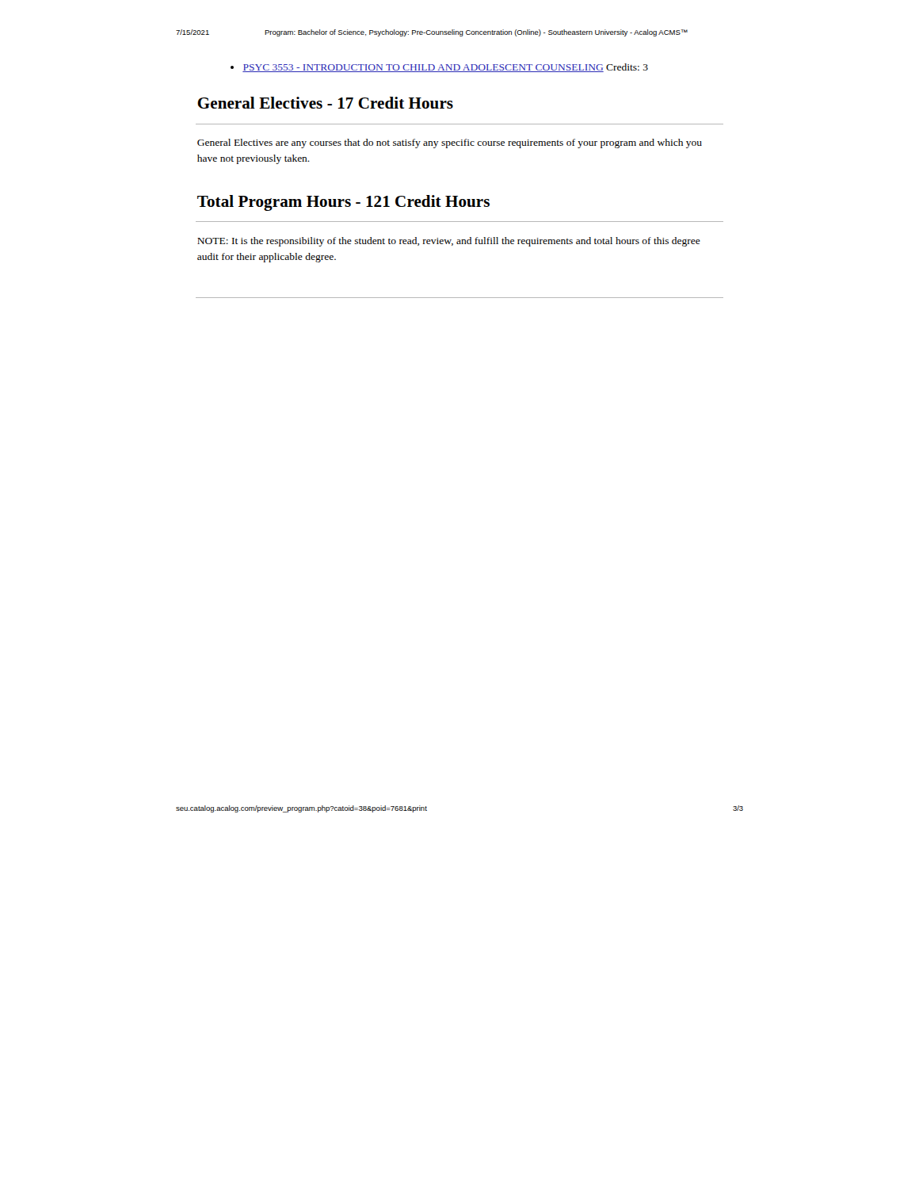7/15/2021 Program: Bachelor of Science, Psychology: Pre-Counseling Concentration (Online) - Southeastern University - Acalog ACMS™
PSYC 3553 - INTRODUCTION TO CHILD AND ADOLESCENT COUNSELING Credits: 3
General Electives - 17 Credit Hours
General Electives are any courses that do not satisfy any specific course requirements of your program and which you have not previously taken.
Total Program Hours - 121 Credit Hours
NOTE: It is the responsibility of the student to read, review, and fulfill the requirements and total hours of this degree audit for their applicable degree.
seu.catalog.acalog.com/preview_program.php?catoid=38&poid=7681&print 3/3